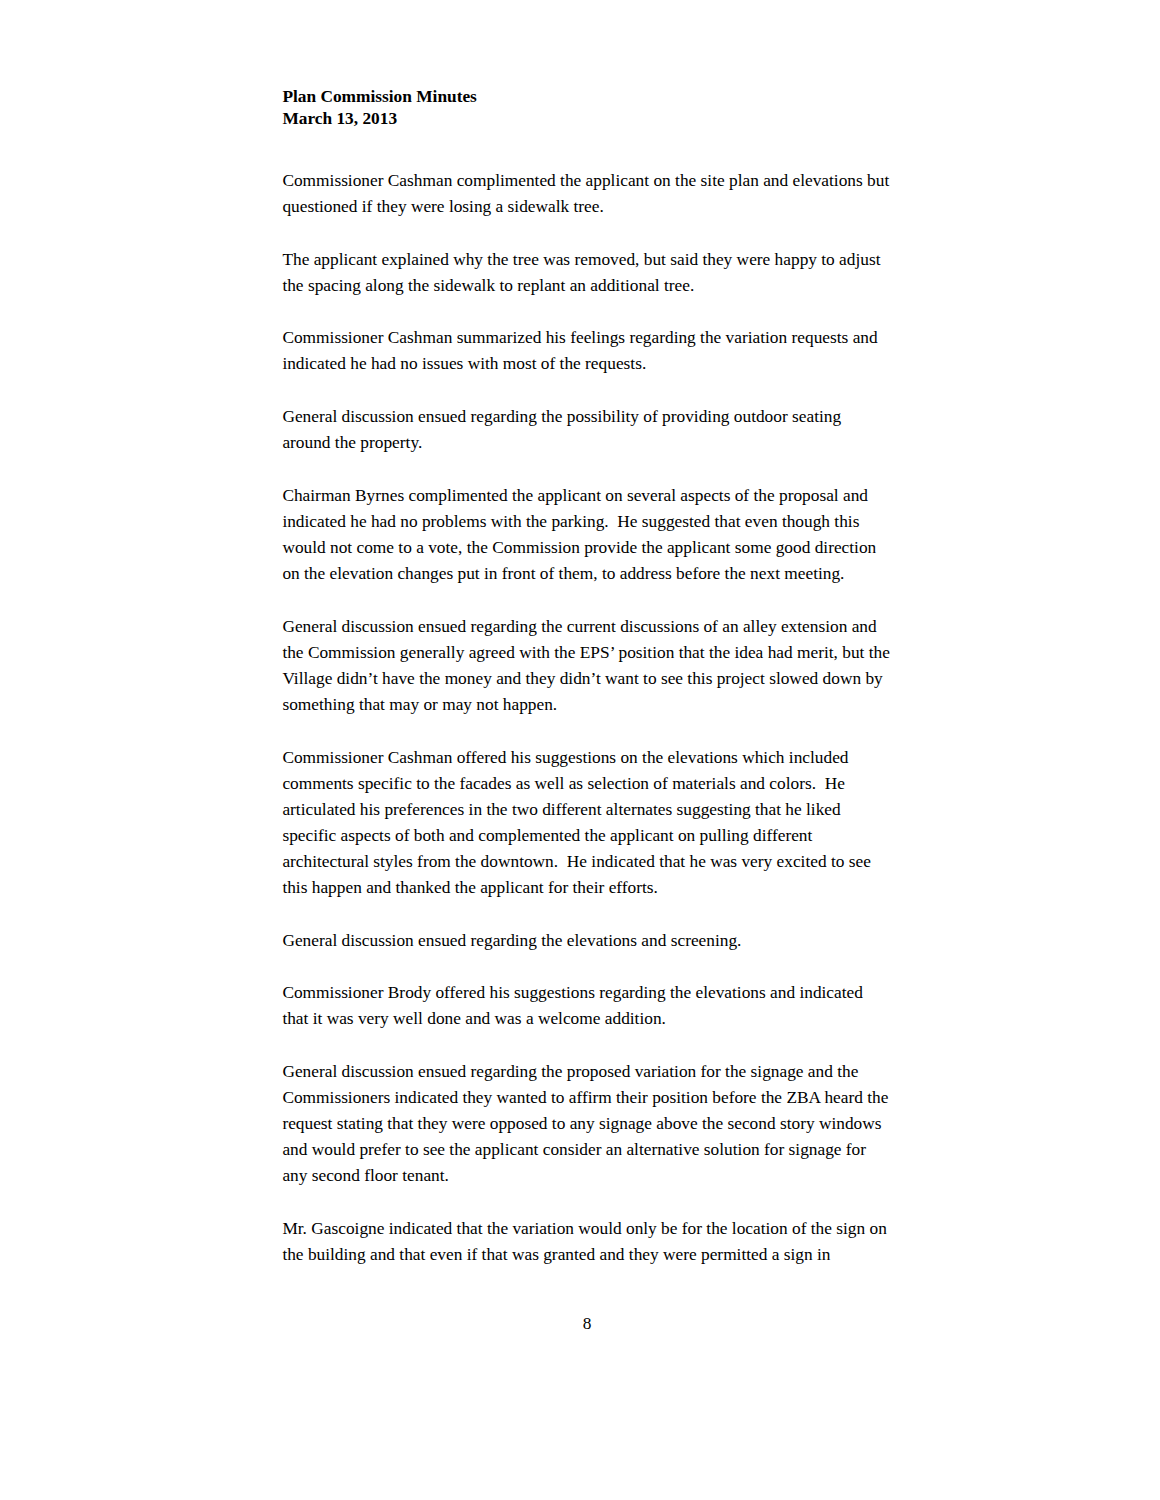Plan Commission Minutes March 13, 2013
Commissioner Cashman complimented the applicant on the site plan and elevations but questioned if they were losing a sidewalk tree.
The applicant explained why the tree was removed, but said they were happy to adjust the spacing along the sidewalk to replant an additional tree.
Commissioner Cashman summarized his feelings regarding the variation requests and indicated he had no issues with most of the requests.
General discussion ensued regarding the possibility of providing outdoor seating around the property.
Chairman Byrnes complimented the applicant on several aspects of the proposal and indicated he had no problems with the parking. He suggested that even though this would not come to a vote, the Commission provide the applicant some good direction on the elevation changes put in front of them, to address before the next meeting.
General discussion ensued regarding the current discussions of an alley extension and the Commission generally agreed with the EPS’ position that the idea had merit, but the Village didn’t have the money and they didn’t want to see this project slowed down by something that may or may not happen.
Commissioner Cashman offered his suggestions on the elevations which included comments specific to the facades as well as selection of materials and colors. He articulated his preferences in the two different alternates suggesting that he liked specific aspects of both and complemented the applicant on pulling different architectural styles from the downtown. He indicated that he was very excited to see this happen and thanked the applicant for their efforts.
General discussion ensued regarding the elevations and screening.
Commissioner Brody offered his suggestions regarding the elevations and indicated that it was very well done and was a welcome addition.
General discussion ensued regarding the proposed variation for the signage and the Commissioners indicated they wanted to affirm their position before the ZBA heard the request stating that they were opposed to any signage above the second story windows and would prefer to see the applicant consider an alternative solution for signage for any second floor tenant.
Mr. Gascoigne indicated that the variation would only be for the location of the sign on the building and that even if that was granted and they were permitted a sign in
8